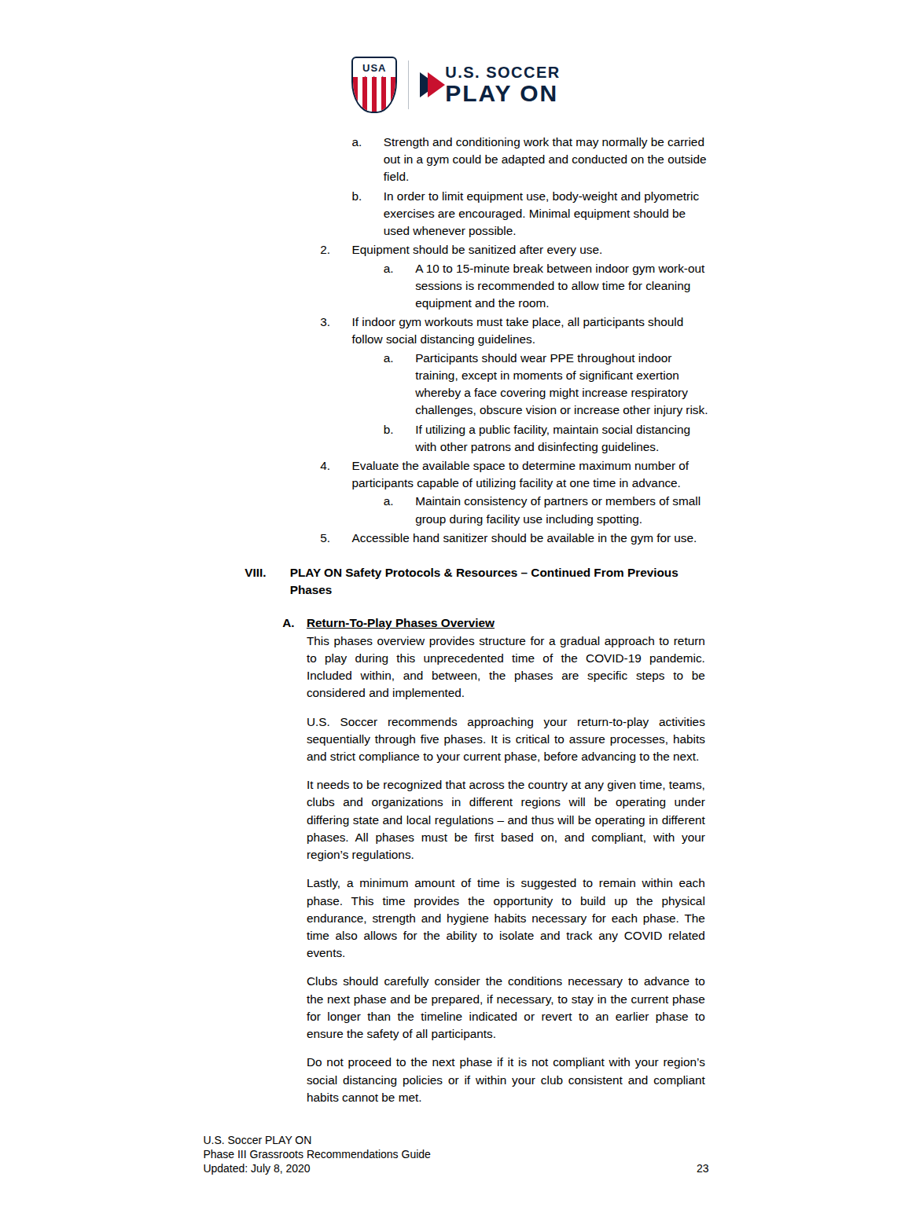USA
★ ★ ★
U.S. SOCCER
PLAY ON
a. Strength and conditioning work that may normally be carried out in a gym could be adapted and conducted on the outside field.
b. In order to limit equipment use, body-weight and plyometric exercises are encouraged. Minimal equipment should be used whenever possible.
2. Equipment should be sanitized after every use.
a. A 10 to 15-minute break between indoor gym work-out sessions is recommended to allow time for cleaning equipment and the room.
3. If indoor gym workouts must take place, all participants should follow social distancing guidelines.
a. Participants should wear PPE throughout indoor training, except in moments of significant exertion whereby a face covering might increase respiratory challenges, obscure vision or increase other injury risk.
b. If utilizing a public facility, maintain social distancing with other patrons and disinfecting guidelines.
4. Evaluate the available space to determine maximum number of participants capable of utilizing facility at one time in advance.
a. Maintain consistency of partners or members of small group during facility use including spotting.
5. Accessible hand sanitizer should be available in the gym for use.
VIII.
PLAY ON Safety Protocols & Resources – Continued From Previous Phases
A.
Return-To-Play Phases Overview
This phases overview provides structure for a gradual approach to return to play during this unprecedented time of the COVID-19 pandemic. Included within, and between, the phases are specific steps to be considered and implemented.
U.S. Soccer recommends approaching your return-to-play activities sequentially through five phases. It is critical to assure processes, habits and strict compliance to your current phase, before advancing to the next.
It needs to be recognized that across the country at any given time, teams, clubs and organizations in different regions will be operating under differing state and local regulations – and thus will be operating in different phases. All phases must be first based on, and compliant, with your region’s regulations.
Lastly, a minimum amount of time is suggested to remain within each phase. This time provides the opportunity to build up the physical endurance, strength and hygiene habits necessary for each phase. The time also allows for the ability to isolate and track any COVID related events.
Clubs should carefully consider the conditions necessary to advance to the next phase and be prepared, if necessary, to stay in the current phase for longer than the timeline indicated or revert to an earlier phase to ensure the safety of all participants.
Do not proceed to the next phase if it is not compliant with your region’s social distancing policies or if within your club consistent and compliant habits cannot be met.
U.S. Soccer PLAY ON
Phase III Grassroots Recommendations Guide
Updated: July 8, 2020
23